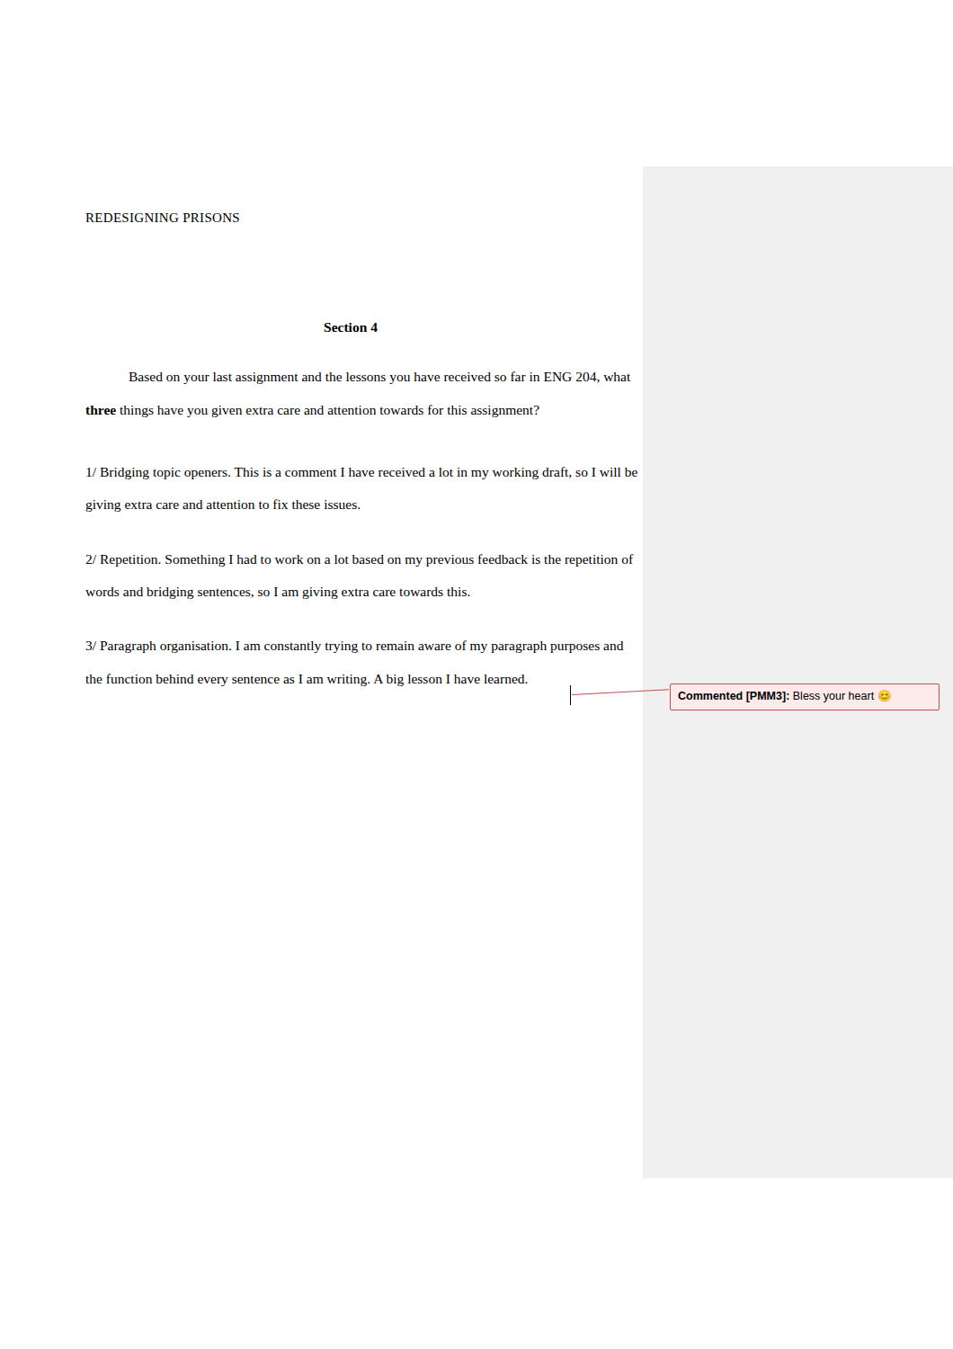REDESIGNING PRISONS
Section 4
Based on your last assignment and the lessons you have received so far in ENG 204, what three things have you given extra care and attention towards for this assignment?
1/ Bridging topic openers. This is a comment I have received a lot in my working draft, so I will be giving extra care and attention to fix these issues.
2/ Repetition. Something I had to work on a lot based on my previous feedback is the repetition of words and bridging sentences, so I am giving extra care towards this.
3/ Paragraph organisation. I am constantly trying to remain aware of my paragraph purposes and the function behind every sentence as I am writing. A big lesson I have learned.
Commented [PMM3]: Bless your heart 😊